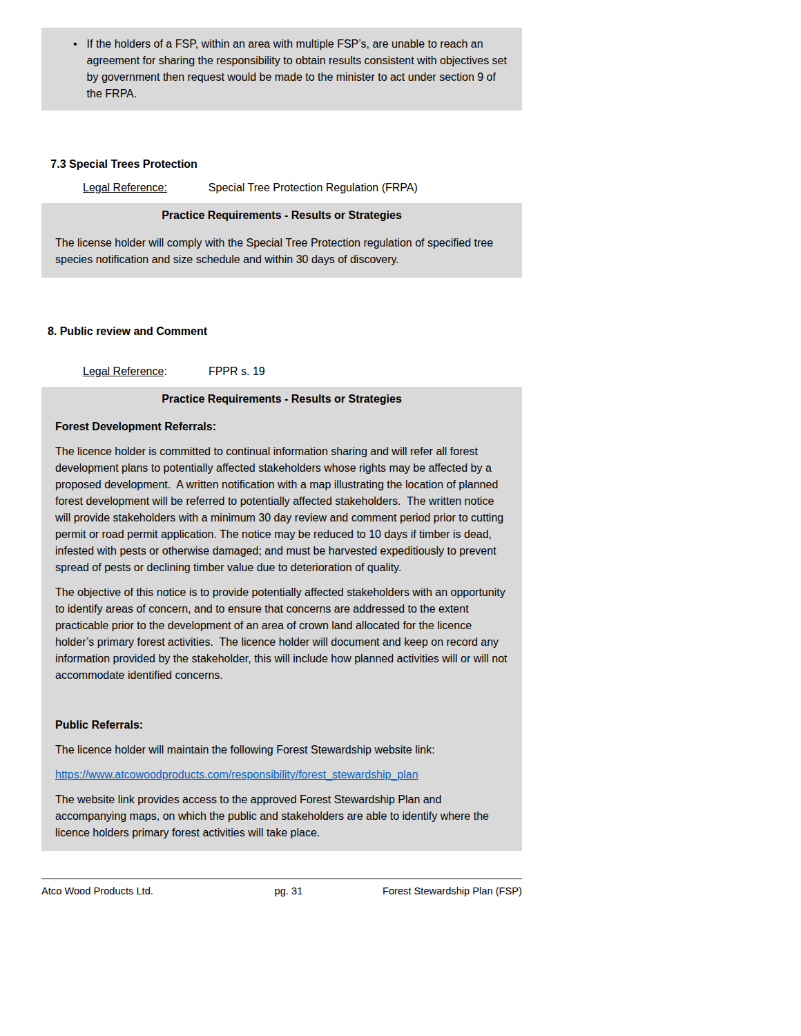• If the holders of a FSP, within an area with multiple FSP’s, are unable to reach an agreement for sharing the responsibility to obtain results consistent with objectives set by government then request would be made to the minister to act under section 9 of the FRPA.
7.3 Special Trees Protection
Legal Reference: Special Tree Protection Regulation (FRPA)
Practice Requirements - Results or Strategies
The license holder will comply with the Special Tree Protection regulation of specified tree species notification and size schedule and within 30 days of discovery.
8. Public review and Comment
Legal Reference:FPPR s. 19
Practice Requirements - Results or Strategies
Forest Development Referrals:
The licence holder is committed to continual information sharing and will refer all forest development plans to potentially affected stakeholders whose rights may be affected by a proposed development. A written notification with a map illustrating the location of planned forest development will be referred to potentially affected stakeholders. The written notice will provide stakeholders with a minimum 30 day review and comment period prior to cutting permit or road permit application. The notice may be reduced to 10 days if timber is dead, infested with pests or otherwise damaged; and must be harvested expeditiously to prevent spread of pests or declining timber value due to deterioration of quality.
The objective of this notice is to provide potentially affected stakeholders with an opportunity to identify areas of concern, and to ensure that concerns are addressed to the extent practicable prior to the development of an area of crown land allocated for the licence holder’s primary forest activities. The licence holder will document and keep on record any information provided by the stakeholder, this will include how planned activities will or will not accommodate identified concerns.
Public Referrals:
The licence holder will maintain the following Forest Stewardship website link:
https://www.atcowoodproducts.com/responsibility/forest_stewardship_plan
The website link provides access to the approved Forest Stewardship Plan and accompanying maps, on which the public and stakeholders are able to identify where the licence holders primary forest activities will take place.
Atco Wood Products Ltd.
pg. 31
Forest Stewardship Plan (FSP)